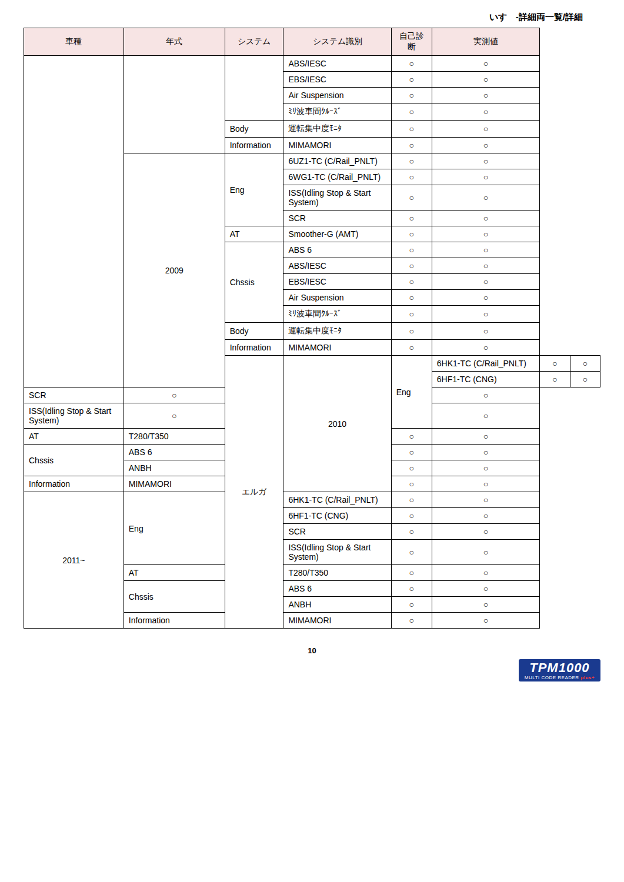いすゞ-詳細両一覧/詳細
| 車種 | 年式 | システム | システム識別 | 自己診断 | 実測値 |
| --- | --- | --- | --- | --- | --- |
| | | | ABS/IESC | ○ | ○ |
| EBS/IESC | ○ | ○ |
| Air Suspension | ○ | ○ |
| ﾐﾘ波車間ｸﾙｰｽﾞ | ○ | ○ |
| Body | 運転集中度ﾓﾆﾀ | ○ | ○ |
| Information | MIMAMORI | ○ | ○ |
| 2009 | Eng | 6UZ1-TC (C/Rail_PNLT) | ○ | ○ |
| 6WG1-TC (C/Rail_PNLT) | ○ | ○ |
| ISS(Idling Stop & Start System) | ○ | ○ |
| SCR | ○ | ○ |
| AT | Smoother-G (AMT) | ○ | ○ |
| Chssis | ABS 6 | ○ | ○ |
| ABS/IESC | ○ | ○ |
| EBS/IESC | ○ | ○ |
| Air Suspension | ○ | ○ |
| ﾐﾘ波車間ｸﾙｰｽﾞ | ○ | ○ |
| Body | 運転集中度ﾓﾆﾀ | ○ | ○ |
| Information | MIMAMORI | ○ | ○ |
| エルガ | 2010 | Eng | 6HK1-TC (C/Rail_PNLT) | ○ | ○ |
| 6HF1-TC (CNG) | ○ | ○ |
| SCR | ○ | ○ |
| ISS(Idling Stop & Start System) | ○ | ○ |
| AT | T280/T350 | ○ | ○ |
| Chssis | ABS 6 | ○ | ○ |
| ANBH | ○ | ○ |
| Information | MIMAMORI | ○ | ○ |
| 2011~ | Eng | 6HK1-TC (C/Rail_PNLT) | ○ | ○ |
| 6HF1-TC (CNG) | ○ | ○ |
| SCR | ○ | ○ |
| ISS(Idling Stop & Start System) | ○ | ○ |
| AT | T280/T350 | ○ | ○ |
| Chssis | ABS 6 | ○ | ○ |
| ANBH | ○ | ○ |
| Information | MIMAMORI | ○ | ○ |
10
TPM1000
MULTI CODE READER plus+